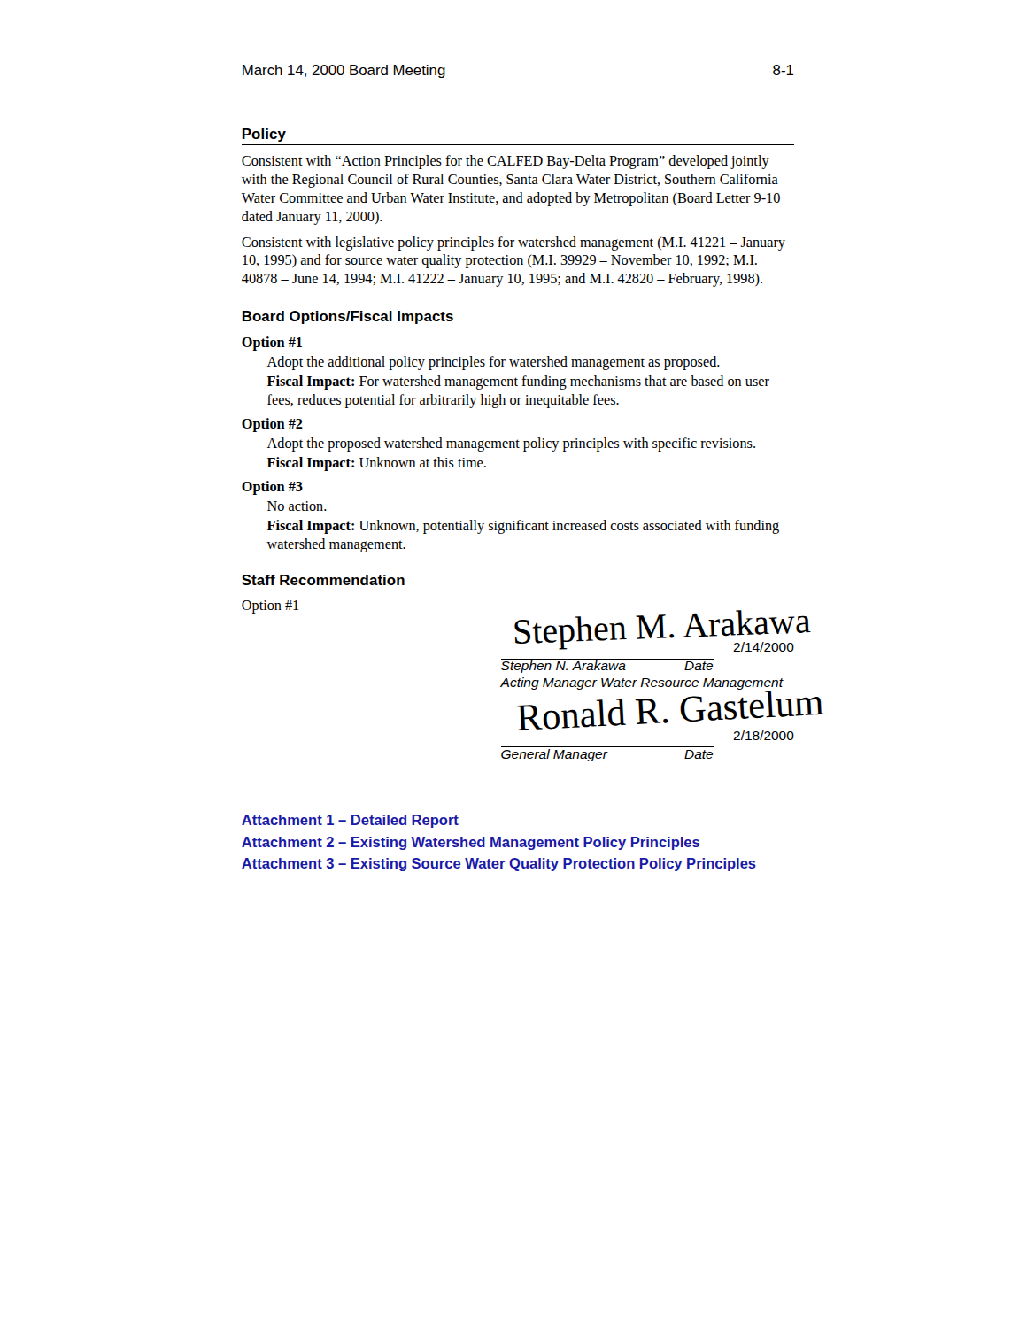March 14, 2000 Board Meeting 8-1
Policy
Consistent with “Action Principles for the CALFED Bay-Delta Program” developed jointly with the Regional Council of Rural Counties, Santa Clara Water District, Southern California Water Committee and Urban Water Institute, and adopted by Metropolitan (Board Letter 9-10 dated January 11, 2000).
Consistent with legislative policy principles for watershed management (M.I. 41221 – January 10, 1995) and for source water quality protection (M.I. 39929 – November 10, 1992; M.I. 40878 – June 14, 1994; M.I. 41222 – January 10, 1995; and M.I. 42820 – February, 1998).
Board Options/Fiscal Impacts
Option #1
Adopt the additional policy principles for watershed management as proposed.
Fiscal Impact: For watershed management funding mechanisms that are based on user fees, reduces potential for arbitrarily high or inequitable fees.
Option #2
Adopt the proposed watershed management policy principles with specific revisions.
Fiscal Impact: Unknown at this time.
Option #3
No action.
Fiscal Impact: Unknown, potentially significant increased costs associated with funding watershed management.
Staff Recommendation
Option #1
Stephen M. Arakawa
2/14/2000
Stephen N. Arakawa Date
Acting Manager Water Resource Management
Ronald R. Gastelum
2/18/2000
General Manager Date
Attachment 1 – Detailed Report
Attachment 2 – Existing Watershed Management Policy Principles
Attachment 3 – Existing Source Water Quality Protection Policy Principles